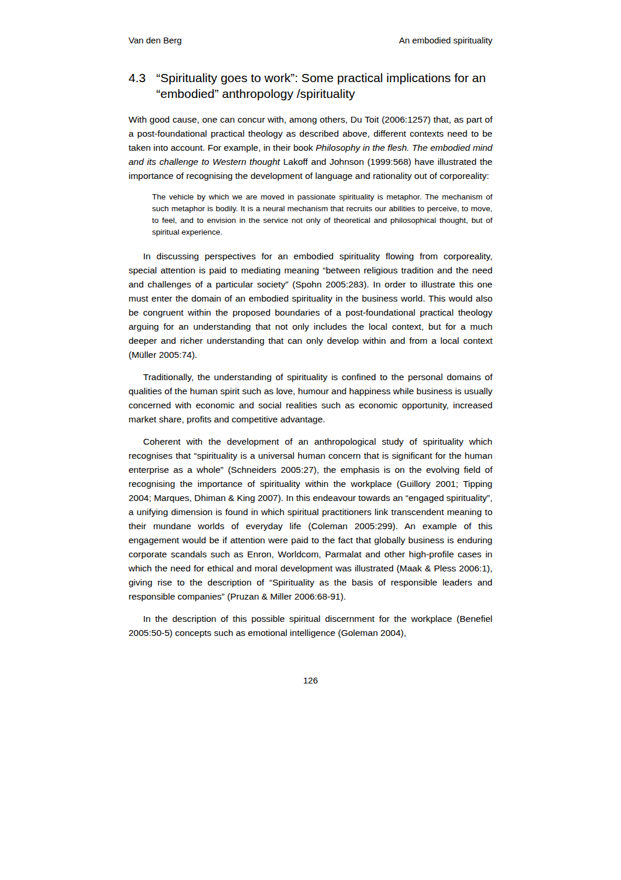Van den Berg An embodied spirituality
4.3 “Spirituality goes to work”: Some practical implications for an “embodied” anthropology /spirituality
With good cause, one can concur with, among others, Du Toit (2006:1257) that, as part of a post-foundational practical theology as described above, different contexts need to be taken into account. For example, in their book Philosophy in the flesh. The embodied mind and its challenge to Western thought Lakoff and Johnson (1999:568) have illustrated the importance of recognising the development of language and rationality out of corporeality:
The vehicle by which we are moved in passionate spirituality is metaphor. The mechanism of such metaphor is bodily. It is a neural mechanism that recruits our abilities to perceive, to move, to feel, and to envision in the service not only of theoretical and philosophical thought, but of spiritual experience.
In discussing perspectives for an embodied spirituality flowing from corporeality, special attention is paid to mediating meaning “between religious tradition and the need and challenges of a particular society” (Spohn 2005:283). In order to illustrate this one must enter the domain of an embodied spirituality in the business world. This would also be congruent within the proposed boundaries of a post-foundational practical theology arguing for an understanding that not only includes the local context, but for a much deeper and richer understanding that can only develop within and from a local context (Müller 2005:74).
Traditionally, the understanding of spirituality is confined to the personal domains of qualities of the human spirit such as love, humour and happiness while business is usually concerned with economic and social realities such as economic opportunity, increased market share, profits and competitive advantage.
Coherent with the development of an anthropological study of spirituality which recognises that “spirituality is a universal human concern that is significant for the human enterprise as a whole” (Schneiders 2005:27), the emphasis is on the evolving field of recognising the importance of spirituality within the workplace (Guillory 2001; Tipping 2004; Marques, Dhiman & King 2007). In this endeavour towards an “engaged spirituality”, a unifying dimension is found in which spiritual practitioners link transcendent meaning to their mundane worlds of everyday life (Coleman 2005:299). An example of this engagement would be if attention were paid to the fact that globally business is enduring corporate scandals such as Enron, Worldcom, Parmalat and other high-profile cases in which the need for ethical and moral development was illustrated (Maak & Pless 2006:1), giving rise to the description of “Spirituality as the basis of responsible leaders and responsible companies” (Pruzan & Miller 2006:68-91).
In the description of this possible spiritual discernment for the workplace (Benefiel 2005:50-5) concepts such as emotional intelligence (Goleman 2004),
126